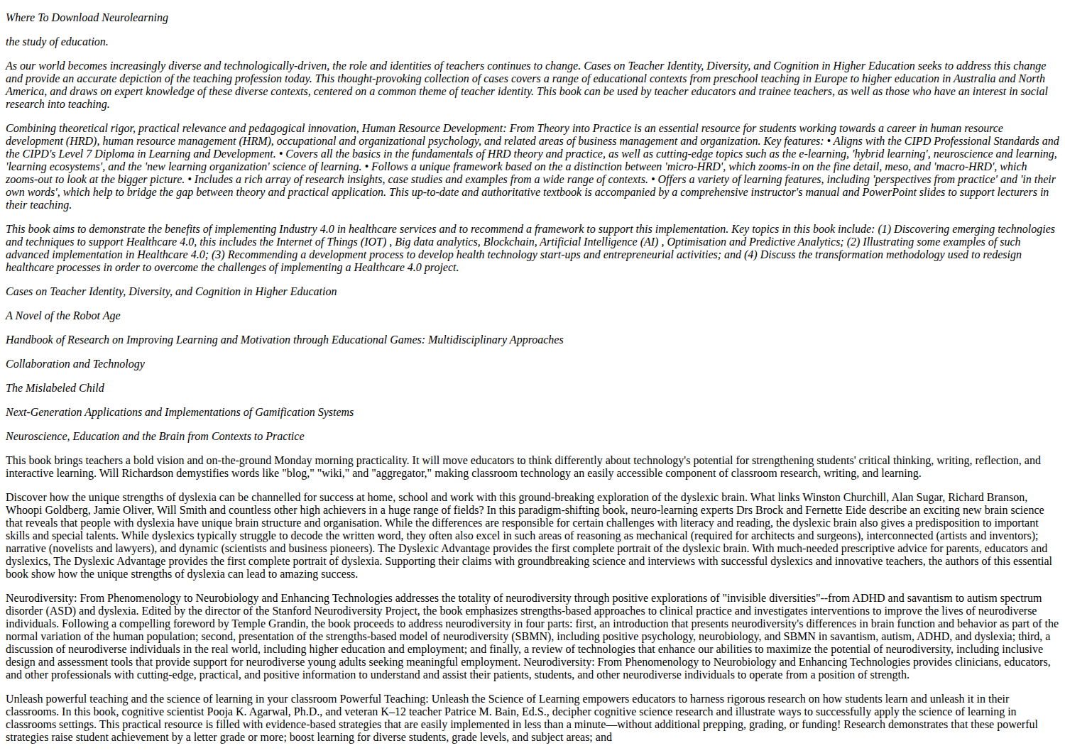Where To Download Neurolearning
the study of education.
As our world becomes increasingly diverse and technologically-driven, the role and identities of teachers continues to change. Cases on Teacher Identity, Diversity, and Cognition in Higher Education seeks to address this change and provide an accurate depiction of the teaching profession today. This thought-provoking collection of cases covers a range of educational contexts from preschool teaching in Europe to higher education in Australia and North America, and draws on expert knowledge of these diverse contexts, centered on a common theme of teacher identity. This book can be used by teacher educators and trainee teachers, as well as those who have an interest in social research into teaching.
Combining theoretical rigor, practical relevance and pedagogical innovation, Human Resource Development: From Theory into Practice is an essential resource for students working towards a career in human resource development (HRD), human resource management (HRM), occupational and organizational psychology, and related areas of business management and organization. Key features: • Aligns with the CIPD Professional Standards and the CIPD's Level 7 Diploma in Learning and Development. • Covers all the basics in the fundamentals of HRD theory and practice, as well as cutting-edge topics such as the e-learning, 'hybrid learning', neuroscience and learning, 'learning ecosystems', and the 'new learning organization' science of learning. • Follows a unique framework based on the a distinction between 'micro-HRD', which zooms-in on the fine detail, meso, and 'macro-HRD', which zooms-out to look at the bigger picture. • Includes a rich array of research insights, case studies and examples from a wide range of contexts. • Offers a variety of learning features, including 'perspectives from practice' and 'in their own words', which help to bridge the gap between theory and practical application. This up-to-date and authoritative textbook is accompanied by a comprehensive instructor's manual and PowerPoint slides to support lecturers in their teaching.
This book aims to demonstrate the benefits of implementing Industry 4.0 in healthcare services and to recommend a framework to support this implementation. Key topics in this book include: (1) Discovering emerging technologies and techniques to support Healthcare 4.0, this includes the Internet of Things (IOT) , Big data analytics, Blockchain, Artificial Intelligence (AI) , Optimisation and Predictive Analytics; (2) Illustrating some examples of such advanced implementation in Healthcare 4.0; (3) Recommending a development process to develop health technology start-ups and entrepreneurial activities; and (4) Discuss the transformation methodology used to redesign healthcare processes in order to overcome the challenges of implementing a Healthcare 4.0 project.
Cases on Teacher Identity, Diversity, and Cognition in Higher Education
A Novel of the Robot Age
Handbook of Research on Improving Learning and Motivation through Educational Games: Multidisciplinary Approaches
Collaboration and Technology
The Mislabeled Child
Next-Generation Applications and Implementations of Gamification Systems
Neuroscience, Education and the Brain from Contexts to Practice
This book brings teachers a bold vision and on-the-ground Monday morning practicality. It will move educators to think differently about technology's potential for strengthening students' critical thinking, writing, reflection, and interactive learning. Will Richardson demystifies words like "blog," "wiki," and "aggregator," making classroom technology an easily accessible component of classroom research, writing, and learning.
Discover how the unique strengths of dyslexia can be channelled for success at home, school and work with this ground-breaking exploration of the dyslexic brain. What links Winston Churchill, Alan Sugar, Richard Branson, Whoopi Goldberg, Jamie Oliver, Will Smith and countless other high achievers in a huge range of fields? In this paradigm-shifting book, neuro-learning experts Drs Brock and Fernette Eide describe an exciting new brain science that reveals that people with dyslexia have unique brain structure and organisation. While the differences are responsible for certain challenges with literacy and reading, the dyslexic brain also gives a predisposition to important skills and special talents. While dyslexics typically struggle to decode the written word, they often also excel in such areas of reasoning as mechanical (required for architects and surgeons), interconnected (artists and inventors); narrative (novelists and lawyers), and dynamic (scientists and business pioneers). The Dyslexic Advantage provides the first complete portrait of the dyslexic brain. With much-needed prescriptive advice for parents, educators and dyslexics, The Dyslexic Advantage provides the first complete portrait of dyslexia. Supporting their claims with groundbreaking science and interviews with successful dyslexics and innovative teachers, the authors of this essential book show how the unique strengths of dyslexia can lead to amazing success.
Neurodiversity: From Phenomenology to Neurobiology and Enhancing Technologies addresses the totality of neurodiversity through positive explorations of "invisible diversities"--from ADHD and savantism to autism spectrum disorder (ASD) and dyslexia. Edited by the director of the Stanford Neurodiversity Project, the book emphasizes strengths-based approaches to clinical practice and investigates interventions to improve the lives of neurodiverse individuals. Following a compelling foreword by Temple Grandin, the book proceeds to address neurodiversity in four parts: first, an introduction that presents neurodiversity's differences in brain function and behavior as part of the normal variation of the human population; second, presentation of the strengths-based model of neurodiversity (SBMN), including positive psychology, neurobiology, and SBMN in savantism, autism, ADHD, and dyslexia; third, a discussion of neurodiverse individuals in the real world, including higher education and employment; and finally, a review of technologies that enhance our abilities to maximize the potential of neurodiversity, including inclusive design and assessment tools that provide support for neurodiverse young adults seeking meaningful employment. Neurodiversity: From Phenomenology to Neurobiology and Enhancing Technologies provides clinicians, educators, and other professionals with cutting-edge, practical, and positive information to understand and assist their patients, students, and other neurodiverse individuals to operate from a position of strength.
Unleash powerful teaching and the science of learning in your classroom Powerful Teaching: Unleash the Science of Learning empowers educators to harness rigorous research on how students learn and unleash it in their classrooms. In this book, cognitive scientist Pooja K. Agarwal, Ph.D., and veteran K–12 teacher Patrice M. Bain, Ed.S., decipher cognitive science research and illustrate ways to successfully apply the science of learning in classrooms settings. This practical resource is filled with evidence-based strategies that are easily implemented in less than a minute—without additional prepping, grading, or funding! Research demonstrates that these powerful strategies raise student achievement by a letter grade or more; boost learning for diverse students, grade levels, and subject areas; and